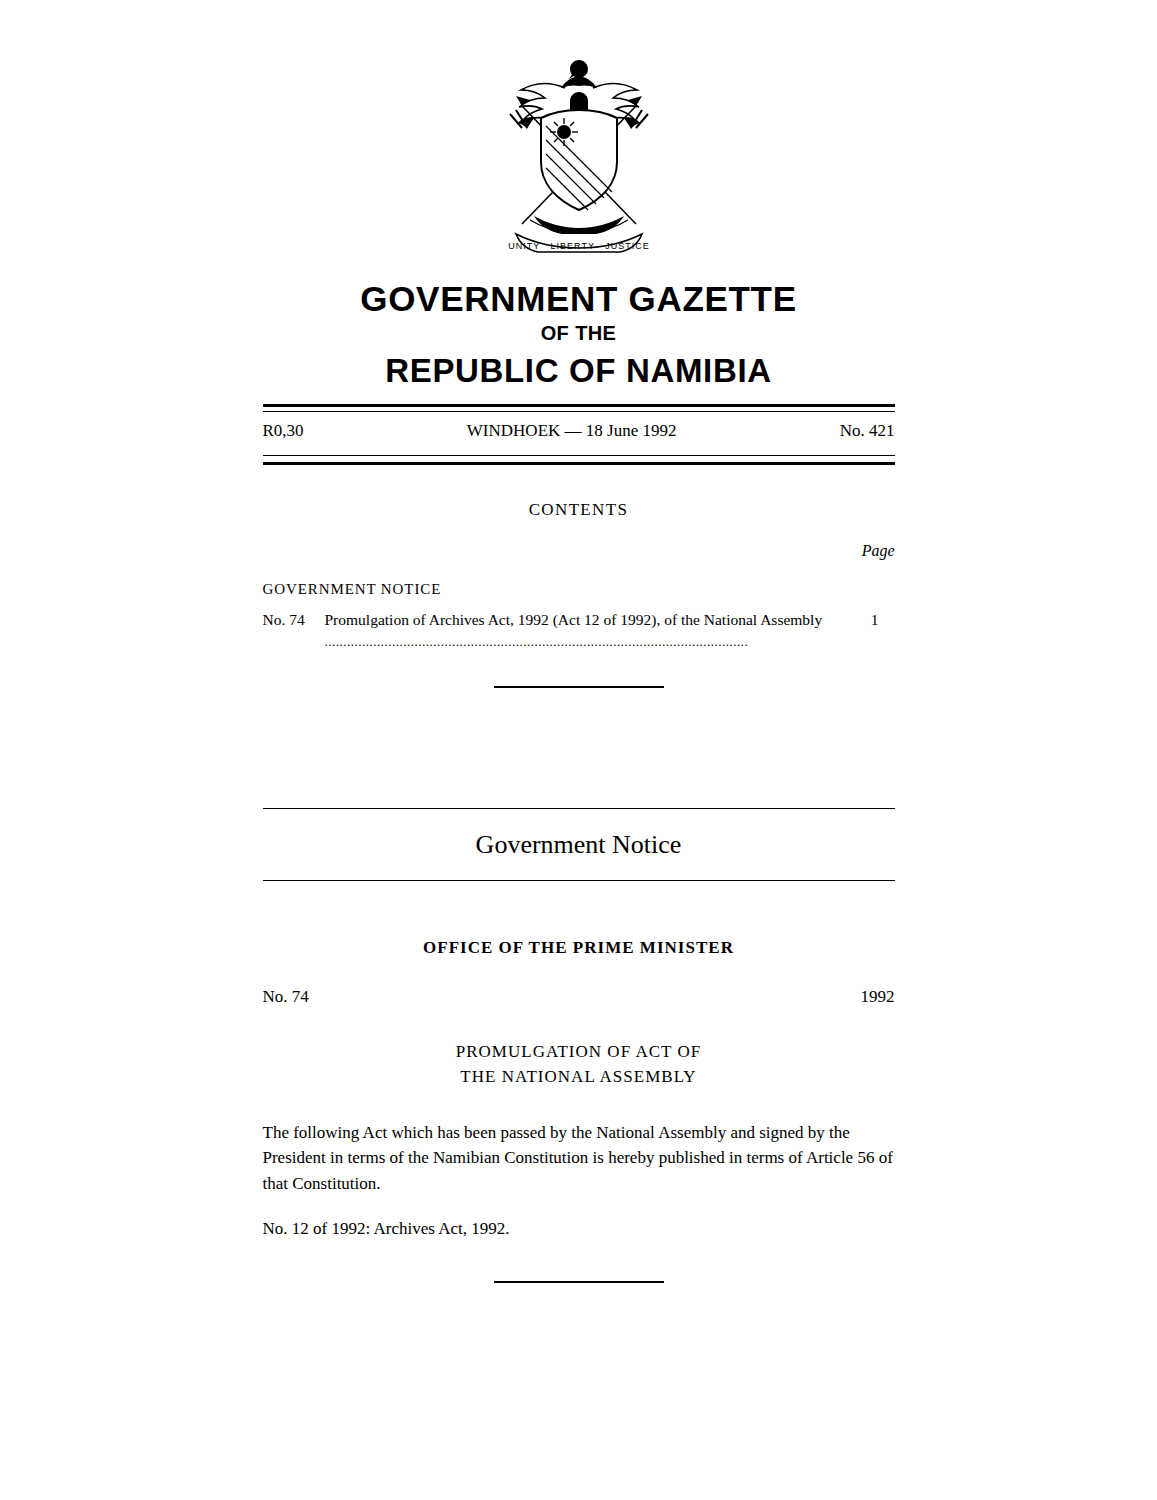UNITY LIBERTY JUSTICE
GOVERNMENT GAZETTE
OF THE
REPUBLIC OF NAMIBIA
R0,30
WINDHOEK — 18 June 1992
No. 421
CONTENTS
Page
GOVERNMENT NOTICE
| No. 74 | Promulgation of Archives Act, 1992 (Act 12 of 1992), of the National Assembly ................................................................................................................. | 1 |
Government Notice
OFFICE OF THE PRIME MINISTER
No. 74
1992
PROMULGATION OF ACT OF
THE NATIONAL ASSEMBLY
The following Act which has been passed by the National Assembly and signed by the President in terms of the Namibian Constitution is hereby published in terms of Article 56 of that Constitution.
No. 12 of 1992: Archives Act, 1992.